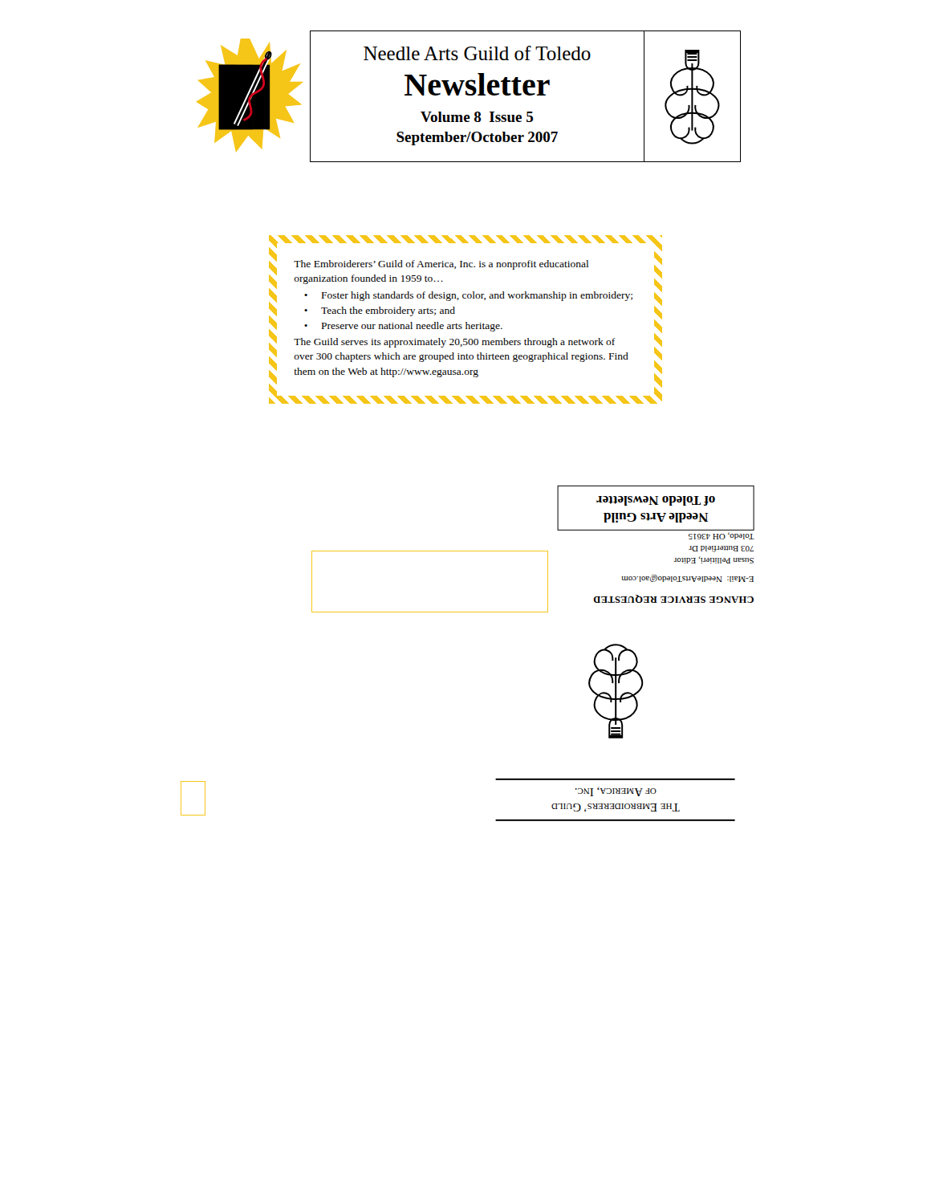Needle Arts Guild of Toledo
Newsletter
Volume 8 Issue 5
September/October 2007
The Embroiderers’ Guild of America, Inc. is a nonprofit educational organization founded in 1959 to…
Foster high standards of design, color, and workmanship in embroidery;
Teach the embroidery arts; and
Preserve our national needle arts heritage.
The Guild serves its approximately 20,500 members through a network of over 300 chapters which are grouped into thirteen geographical regions. Find them on the Web at http://www.egausa.org
The Embroiderers’ Guild
of America, Inc.
CHANGE SERVICE REQUESTED
E-Mail: NeedleArtsToledo@aol.com
Susan Pellitieri, Editor
703 Butterfield Dr
Toledo, OH 43615
Needle Arts Guild
of Toledo Newsletter